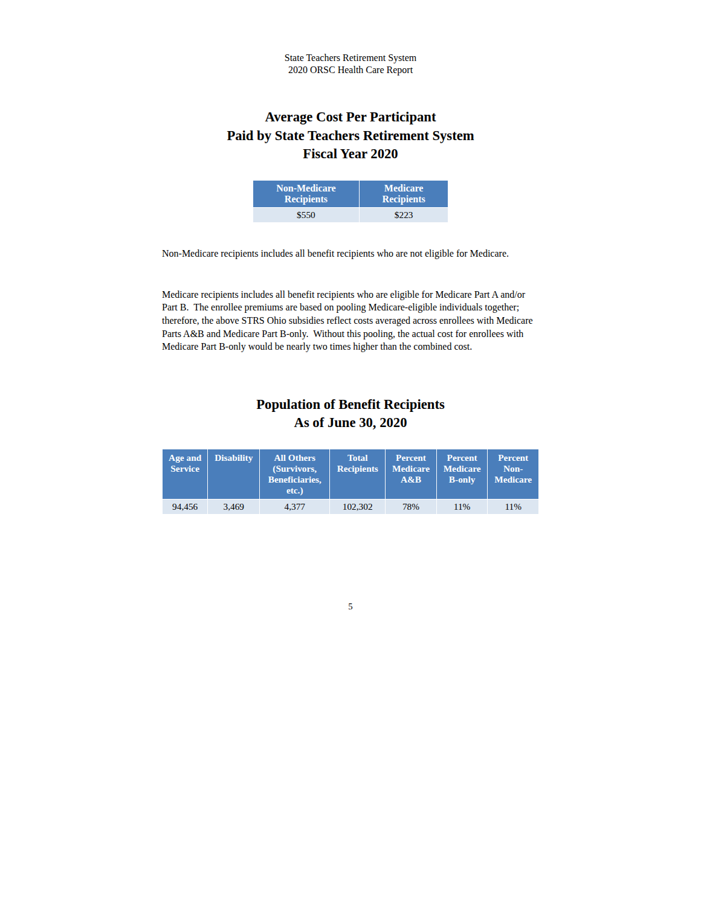State Teachers Retirement System
2020 ORSC Health Care Report
Average Cost Per Participant
Paid by State Teachers Retirement System
Fiscal Year 2020
| Non-Medicare Recipients | Medicare Recipients |
| --- | --- |
| $550 | $223 |
Non-Medicare recipients includes all benefit recipients who are not eligible for Medicare.
Medicare recipients includes all benefit recipients who are eligible for Medicare Part A and/or Part B. The enrollee premiums are based on pooling Medicare-eligible individuals together; therefore, the above STRS Ohio subsidies reflect costs averaged across enrollees with Medicare Parts A&B and Medicare Part B-only. Without this pooling, the actual cost for enrollees with Medicare Part B-only would be nearly two times higher than the combined cost.
Population of Benefit Recipients
As of June 30, 2020
| Age and Service | Disability | All Others (Survivors, Beneficiaries, etc.) | Total Recipients | Percent Medicare A&B | Percent Medicare B-only | Percent Non- Medicare |
| --- | --- | --- | --- | --- | --- | --- |
| 94,456 | 3,469 | 4,377 | 102,302 | 78% | 11% | 11% |
5